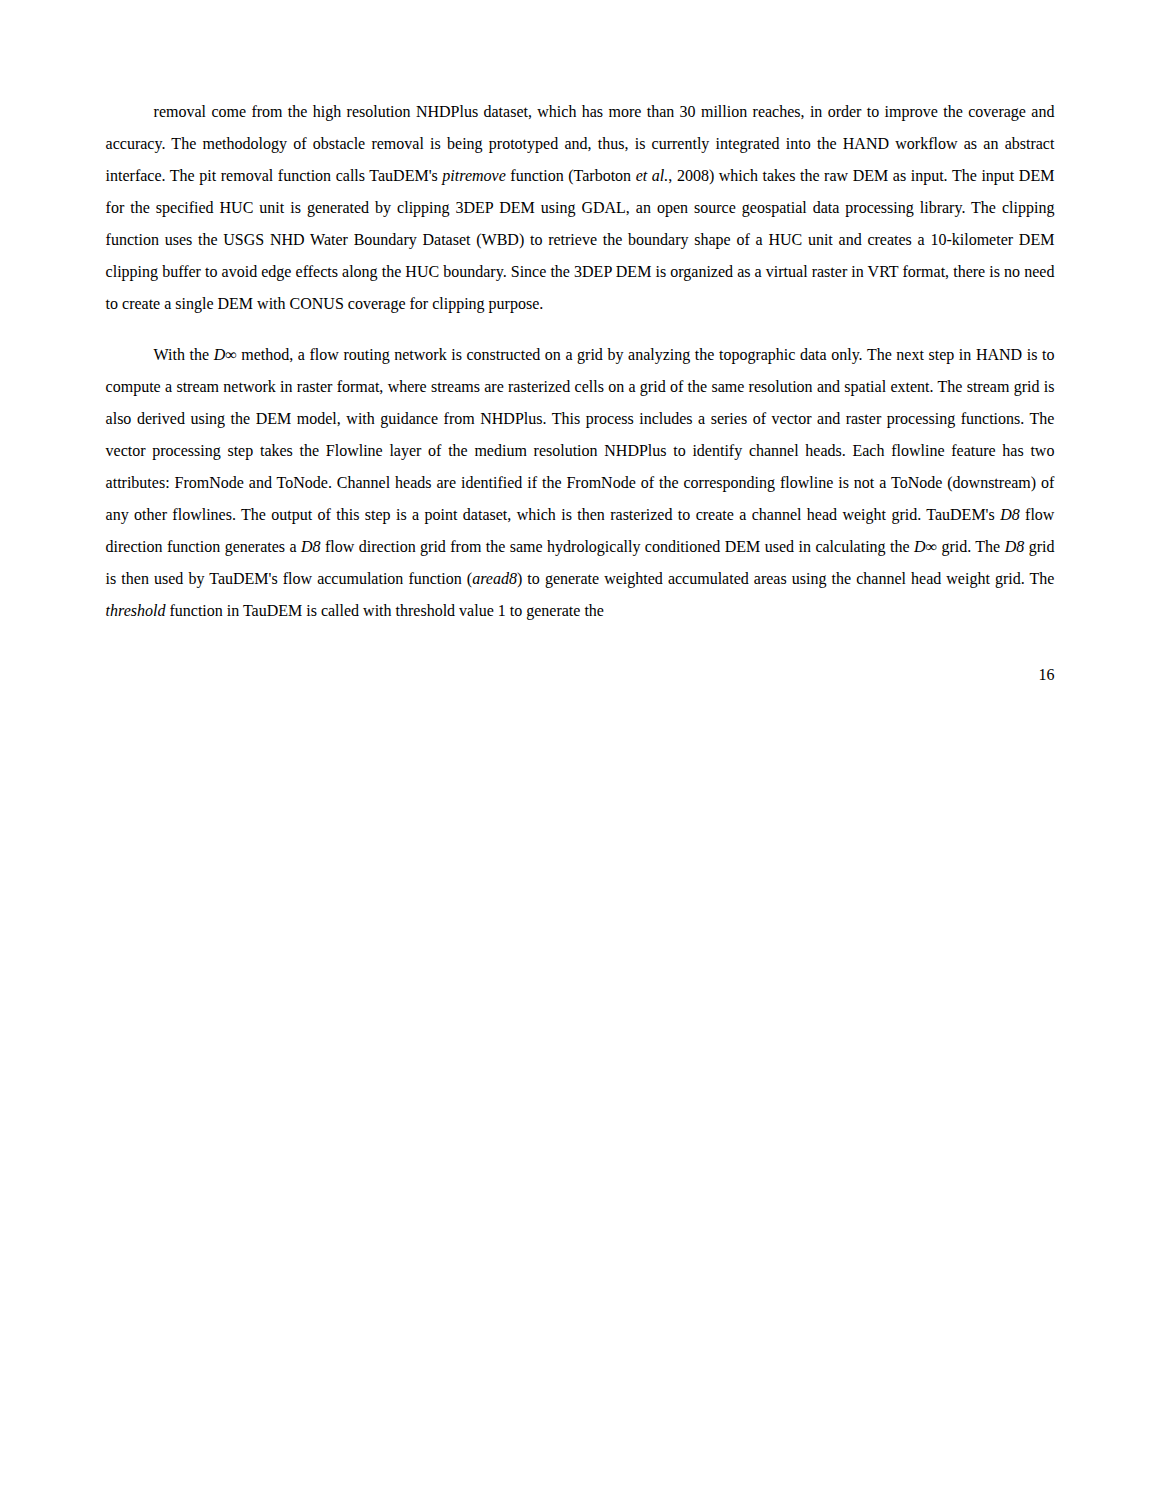removal come from the high resolution NHDPlus dataset, which has more than 30 million reaches, in order to improve the coverage and accuracy. The methodology of obstacle removal is being prototyped and, thus, is currently integrated into the HAND workflow as an abstract interface. The pit removal function calls TauDEM's pitremove function (Tarboton et al., 2008) which takes the raw DEM as input. The input DEM for the specified HUC unit is generated by clipping 3DEP DEM using GDAL, an open source geospatial data processing library. The clipping function uses the USGS NHD Water Boundary Dataset (WBD) to retrieve the boundary shape of a HUC unit and creates a 10-kilometer DEM clipping buffer to avoid edge effects along the HUC boundary. Since the 3DEP DEM is organized as a virtual raster in VRT format, there is no need to create a single DEM with CONUS coverage for clipping purpose.
With the D∞ method, a flow routing network is constructed on a grid by analyzing the topographic data only. The next step in HAND is to compute a stream network in raster format, where streams are rasterized cells on a grid of the same resolution and spatial extent. The stream grid is also derived using the DEM model, with guidance from NHDPlus. This process includes a series of vector and raster processing functions. The vector processing step takes the Flowline layer of the medium resolution NHDPlus to identify channel heads. Each flowline feature has two attributes: FromNode and ToNode. Channel heads are identified if the FromNode of the corresponding flowline is not a ToNode (downstream) of any other flowlines. The output of this step is a point dataset, which is then rasterized to create a channel head weight grid. TauDEM's D8 flow direction function generates a D8 flow direction grid from the same hydrologically conditioned DEM used in calculating the D∞ grid. The D8 grid is then used by TauDEM's flow accumulation function (aread8) to generate weighted accumulated areas using the channel head weight grid. The threshold function in TauDEM is called with threshold value 1 to generate the
16